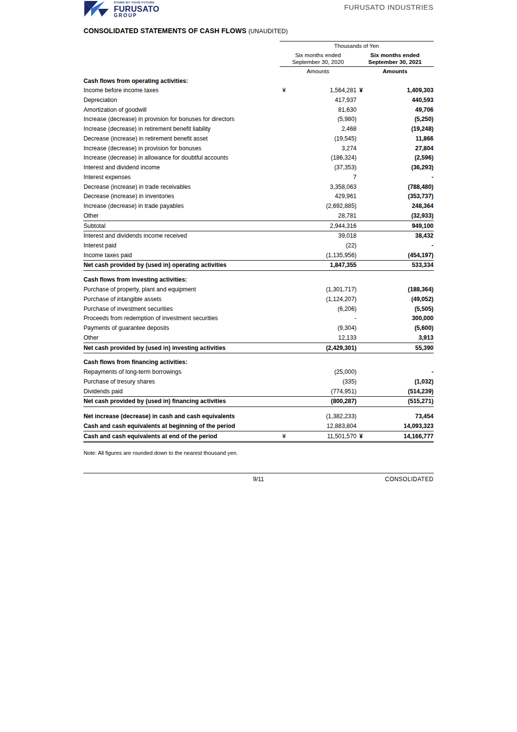STAND BY YOUR FUTURE
FURUSATO
GROUP
FURUSATO INDUSTRIES
CONSOLIDATED STATEMENTS OF CASH FLOWS (UNAUDITED)
| | Thousands of Yen |
| --- | --- |
| | Six months ended September 30, 2020 | Six months ended September 30, 2021 |
| | Amounts | Amounts |
| Cash flows from operating activities: | | |
| Income before income taxes | ¥ 1,564,281 | ¥ 1,409,303 |
| Depreciation | 417,937 | 440,593 |
| Amortization of goodwill | 81,630 | 49,706 |
| Increase (decrease) in provision for bonuses for directors | (5,980) | (5,250) |
| Increase (decrease) in retirement benefit liability | 2,468 | (19,248) |
| Decrease (increase) in retirement benefit asset | (19,545) | 11,866 |
| Increase (decrease) in provision for bonuses | 3,274 | 27,804 |
| Increase (decrease) in allowance for doubtful accounts | (186,324) | (2,596) |
| Interest and dividend income | (37,353) | (36,293) |
| Interest expenses | 7 | - |
| Decrease (increase) in trade receivables | 3,358,063 | (788,480) |
| Decrease (increase) in inventories | 429,961 | (353,737) |
| Increase (decrease) in trade payables | (2,692,885) | 248,364 |
| Other | 28,781 | (32,933) |
| Subtotal | 2,944,316 | 949,100 |
| Interest and dividends income received | 39,018 | 38,432 |
| Interest paid | (22) | - |
| Income taxes paid | (1,135,956) | (454,197) |
| Net cash provided by (used in) operating activities | 1,847,355 | 533,334 |
| Cash flows from investing activities: | | |
| Purchase of property, plant and equipment | (1,301,717) | (188,364) |
| Purchase of intangible assets | (1,124,207) | (49,052) |
| Purchase of investment securities | (6,206) | (5,505) |
| Proceeds from redemption of investment securities | - | 300,000 |
| Payments of guarantee deposits | (9,304) | (5,600) |
| Other | 12,133 | 3,913 |
| Net cash provided by (used in) investing activities | (2,429,301) | 55,390 |
| Cash flows from financing activities: | | |
| Repayments of long-term borrowings | (25,000) | - |
| Purchase of tresury shares | (335) | (1,032) |
| Dividends paid | (774,951) | (514,239) |
| Net cash provided by (used in) financing activities | (800,287) | (515,271) |
| Net increase (decrease) in cash and cash equivalents | (1,382,233) | 73,454 |
| Cash and cash equivalents at beginning of the period | 12,883,804 | 14,093,323 |
| Cash and cash equivalents at end of the period | ¥ 11,501,570 | ¥ 14,166,777 |
Note: All figures are rounded down to the nearest thousand yen.
9/11
CONSOLIDATED